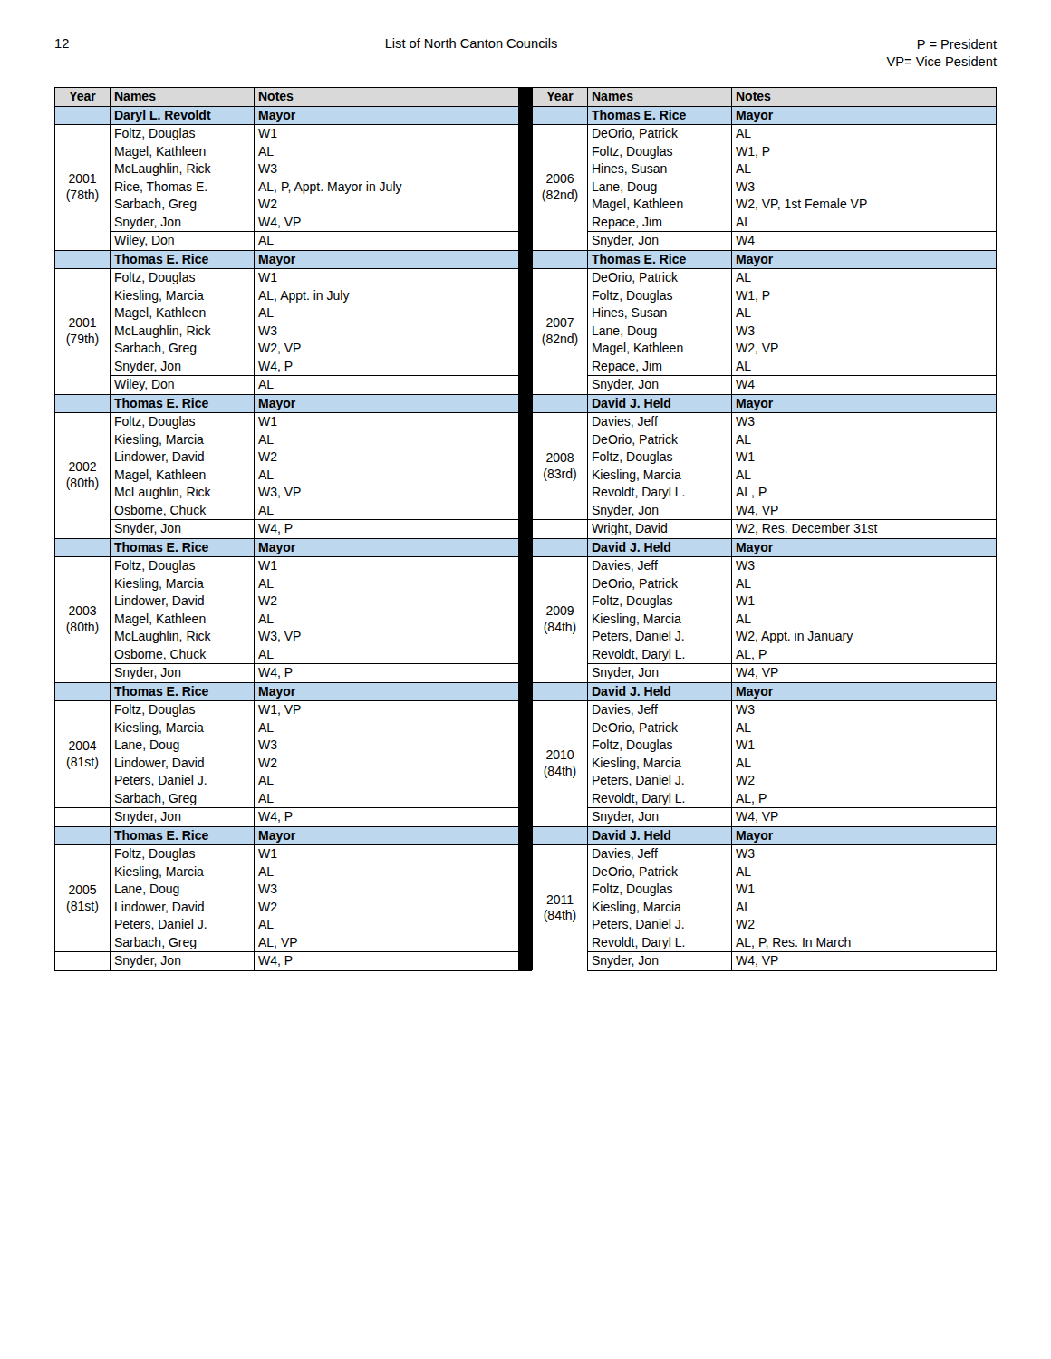12
List of North Canton Councils
P = President
VP= Vice Pesident
| Year | Names | Notes |
| --- | --- | --- |
| | Daryl L. Revoldt | Mayor |
| 2001 (78th) | Foltz, Douglas | W1 |
| Magel, Kathleen | AL |
| McLaughlin, Rick | W3 |
| Rice, Thomas E. | AL, P, Appt. Mayor in July |
| Sarbach, Greg | W2 |
| Snyder, Jon | W4, VP |
| Wiley, Don | AL |
| | Thomas E. Rice | Mayor |
| 2001 (79th) | Foltz, Douglas | W1 |
| Kiesling, Marcia | AL, Appt. in July |
| Magel, Kathleen | AL |
| McLaughlin, Rick | W3 |
| Sarbach, Greg | W2, VP |
| Snyder, Jon | W4, P |
| Wiley, Don | AL |
| | Thomas E. Rice | Mayor |
| 2002 (80th) | Foltz, Douglas | W1 |
| Kiesling, Marcia | AL |
| Lindower, David | W2 |
| Magel, Kathleen | AL |
| McLaughlin, Rick | W3, VP |
| Osborne, Chuck | AL |
| Snyder, Jon | W4, P |
| | Thomas E. Rice | Mayor |
| 2003 (80th) | Foltz, Douglas | W1 |
| Kiesling, Marcia | AL |
| Lindower, David | W2 |
| Magel, Kathleen | AL |
| McLaughlin, Rick | W3, VP |
| Osborne, Chuck | AL |
| Snyder, Jon | W4, P |
| | Thomas E. Rice | Mayor |
| 2004 (81st) | Foltz, Douglas | W1, VP |
| Kiesling, Marcia | AL |
| Lane, Doug | W3 |
| Lindower, David | W2 |
| Peters, Daniel J. | AL |
| Sarbach, Greg | AL |
| | Snyder, Jon | W4, P |
| | Thomas E. Rice | Mayor |
| 2005 (81st) | Foltz, Douglas | W1 |
| Kiesling, Marcia | AL |
| Lane, Doug | W3 |
| Lindower, David | W2 |
| Peters, Daniel J. | AL |
| Sarbach, Greg | AL, VP |
| | Snyder, Jon | W4, P |
| Year | Names | Notes |
| --- | --- | --- |
| | Thomas E. Rice | Mayor |
| 2006 (82nd) | DeOrio, Patrick | AL |
| Foltz, Douglas | W1, P |
| Hines, Susan | AL |
| Lane, Doug | W3 |
| Magel, Kathleen | W2, VP, 1st Female VP |
| Repace, Jim | AL |
| Snyder, Jon | W4 |
| | Thomas E. Rice | Mayor |
| 2007 (82nd) | DeOrio, Patrick | AL |
| Foltz, Douglas | W1, P |
| Hines, Susan | AL |
| Lane, Doug | W3 |
| Magel, Kathleen | W2, VP |
| Repace, Jim | AL |
| Snyder, Jon | W4 |
| | David J. Held | Mayor |
| 2008 (83rd) | Davies, Jeff | W3 |
| DeOrio, Patrick | AL |
| Foltz, Douglas | W1 |
| Kiesling, Marcia | AL |
| Revoldt, Daryl L. | AL, P |
| Snyder, Jon | W4, VP |
| | Wright, David | W2, Res. December 31st |
| | David J. Held | Mayor |
| 2009 (84th) | Davies, Jeff | W3 |
| DeOrio, Patrick | AL |
| Foltz, Douglas | W1 |
| Kiesling, Marcia | AL |
| Peters, Daniel J. | W2, Appt. in January |
| Revoldt, Daryl L. | AL, P |
| Snyder, Jon | W4, VP |
| | David J. Held | Mayor |
| 2010 (84th) | Davies, Jeff | W3 |
| DeOrio, Patrick | AL |
| Foltz, Douglas | W1 |
| Kiesling, Marcia | AL |
| Peters, Daniel J. | W2 |
| Revoldt, Daryl L. | AL, P |
| Snyder, Jon | W4, VP |
| | David J. Held | Mayor |
| 2011 (84th) | Davies, Jeff | W3 |
| DeOrio, Patrick | AL |
| Foltz, Douglas | W1 |
| Kiesling, Marcia | AL |
| Peters, Daniel J. | W2 |
| Revoldt, Daryl L. | AL, P, Res. In March |
| Snyder, Jon | W4, VP |